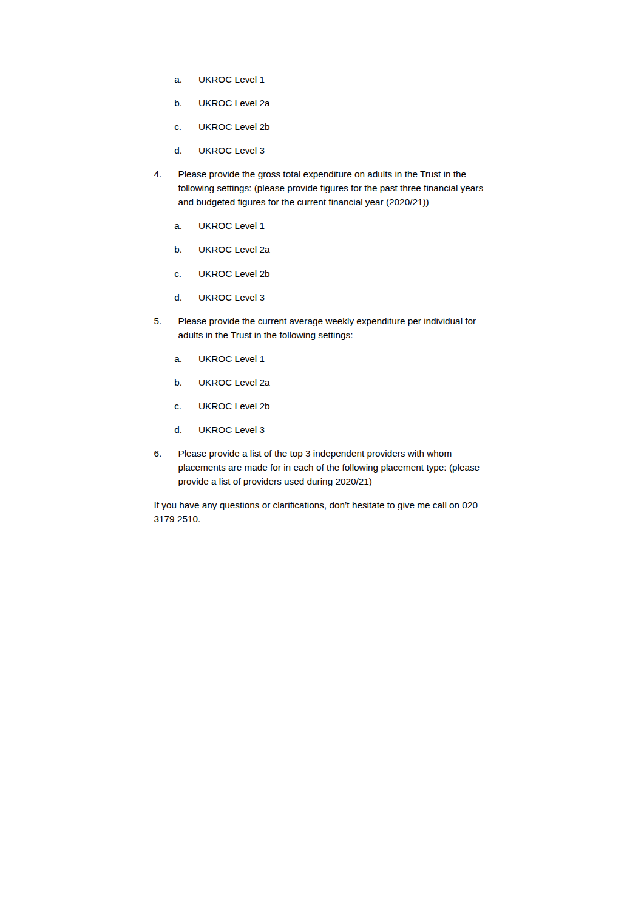a. UKROC Level 1
b. UKROC Level 2a
c. UKROC Level 2b
d. UKROC Level 3
4. Please provide the gross total expenditure on adults in the Trust in the following settings: (please provide figures for the past three financial years and budgeted figures for the current financial year (2020/21))
a. UKROC Level 1
b. UKROC Level 2a
c. UKROC Level 2b
d. UKROC Level 3
5. Please provide the current average weekly expenditure per individual for adults in the Trust in the following settings:
a. UKROC Level 1
b. UKROC Level 2a
c. UKROC Level 2b
d. UKROC Level 3
6. Please provide a list of the top 3 independent providers with whom placements are made for in each of the following placement type: (please provide a list of providers used during 2020/21)
If you have any questions or clarifications, don’t hesitate to give me call on 020 3179 2510.